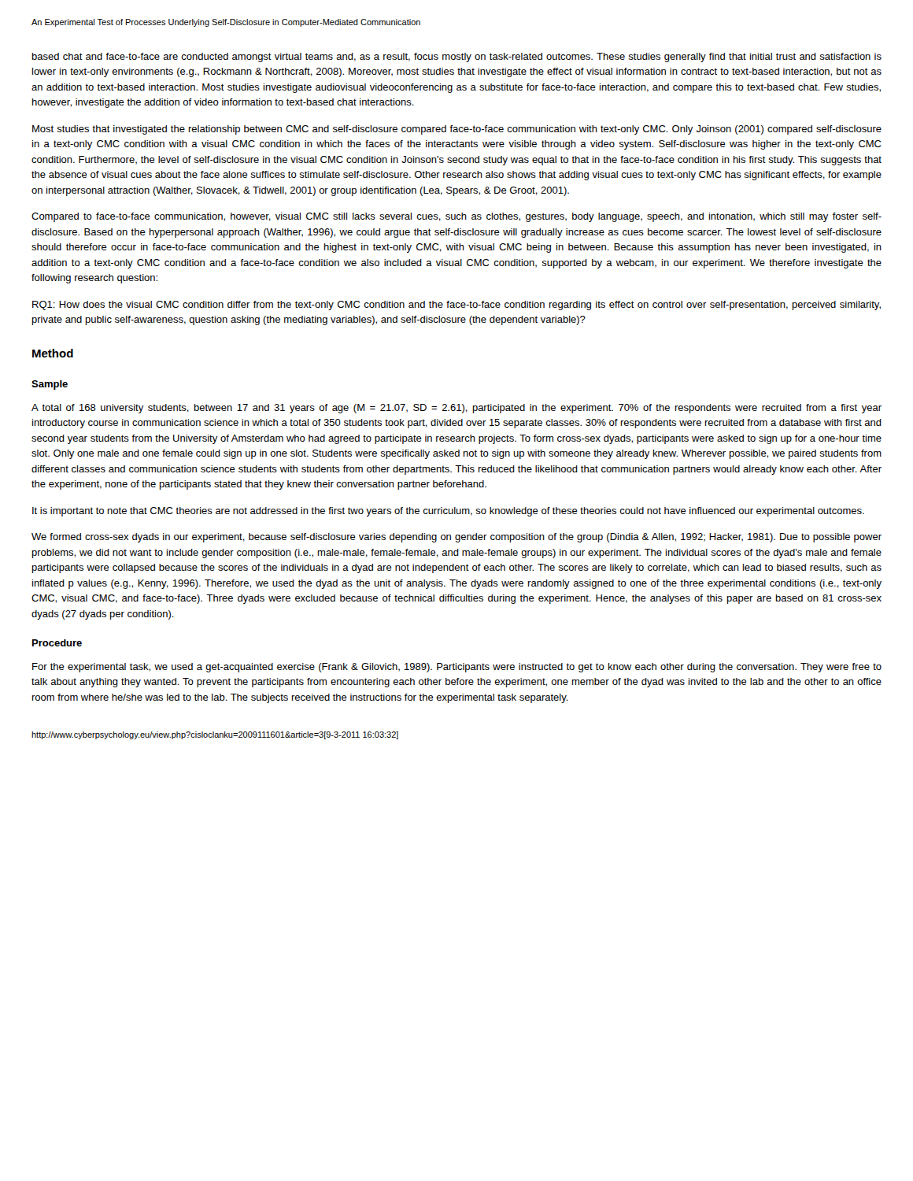An Experimental Test of Processes Underlying Self-Disclosure in Computer-Mediated Communication
based chat and face-to-face are conducted amongst virtual teams and, as a result, focus mostly on task-related outcomes. These studies generally find that initial trust and satisfaction is lower in text-only environments (e.g., Rockmann & Northcraft, 2008). Moreover, most studies that investigate the effect of visual information in contract to text-based interaction, but not as an addition to text-based interaction. Most studies investigate audiovisual videoconferencing as a substitute for face-to-face interaction, and compare this to text-based chat. Few studies, however, investigate the addition of video information to text-based chat interactions.
Most studies that investigated the relationship between CMC and self-disclosure compared face-to-face communication with text-only CMC. Only Joinson (2001) compared self-disclosure in a text-only CMC condition with a visual CMC condition in which the faces of the interactants were visible through a video system. Self-disclosure was higher in the text-only CMC condition. Furthermore, the level of self-disclosure in the visual CMC condition in Joinson's second study was equal to that in the face-to-face condition in his first study. This suggests that the absence of visual cues about the face alone suffices to stimulate self-disclosure. Other research also shows that adding visual cues to text-only CMC has significant effects, for example on interpersonal attraction (Walther, Slovacek, & Tidwell, 2001) or group identification (Lea, Spears, & De Groot, 2001).
Compared to face-to-face communication, however, visual CMC still lacks several cues, such as clothes, gestures, body language, speech, and intonation, which still may foster self-disclosure. Based on the hyperpersonal approach (Walther, 1996), we could argue that self-disclosure will gradually increase as cues become scarcer. The lowest level of self-disclosure should therefore occur in face-to-face communication and the highest in text-only CMC, with visual CMC being in between. Because this assumption has never been investigated, in addition to a text-only CMC condition and a face-to-face condition we also included a visual CMC condition, supported by a webcam, in our experiment. We therefore investigate the following research question:
RQ1: How does the visual CMC condition differ from the text-only CMC condition and the face-to-face condition regarding its effect on control over self-presentation, perceived similarity, private and public self-awareness, question asking (the mediating variables), and self-disclosure (the dependent variable)?
Method
Sample
A total of 168 university students, between 17 and 31 years of age (M = 21.07, SD = 2.61), participated in the experiment. 70% of the respondents were recruited from a first year introductory course in communication science in which a total of 350 students took part, divided over 15 separate classes. 30% of respondents were recruited from a database with first and second year students from the University of Amsterdam who had agreed to participate in research projects. To form cross-sex dyads, participants were asked to sign up for a one-hour time slot. Only one male and one female could sign up in one slot. Students were specifically asked not to sign up with someone they already knew. Wherever possible, we paired students from different classes and communication science students with students from other departments. This reduced the likelihood that communication partners would already know each other. After the experiment, none of the participants stated that they knew their conversation partner beforehand.
It is important to note that CMC theories are not addressed in the first two years of the curriculum, so knowledge of these theories could not have influenced our experimental outcomes.
We formed cross-sex dyads in our experiment, because self-disclosure varies depending on gender composition of the group (Dindia & Allen, 1992; Hacker, 1981). Due to possible power problems, we did not want to include gender composition (i.e., male-male, female-female, and male-female groups) in our experiment. The individual scores of the dyad's male and female participants were collapsed because the scores of the individuals in a dyad are not independent of each other. The scores are likely to correlate, which can lead to biased results, such as inflated p values (e.g., Kenny, 1996). Therefore, we used the dyad as the unit of analysis. The dyads were randomly assigned to one of the three experimental conditions (i.e., text-only CMC, visual CMC, and face-to-face). Three dyads were excluded because of technical difficulties during the experiment. Hence, the analyses of this paper are based on 81 cross-sex dyads (27 dyads per condition).
Procedure
For the experimental task, we used a get-acquainted exercise (Frank & Gilovich, 1989). Participants were instructed to get to know each other during the conversation. They were free to talk about anything they wanted. To prevent the participants from encountering each other before the experiment, one member of the dyad was invited to the lab and the other to an office room from where he/she was led to the lab. The subjects received the instructions for the experimental task separately.
http://www.cyberpsychology.eu/view.php?cisloclanku=2009111601&article=3[9-3-2011 16:03:32]